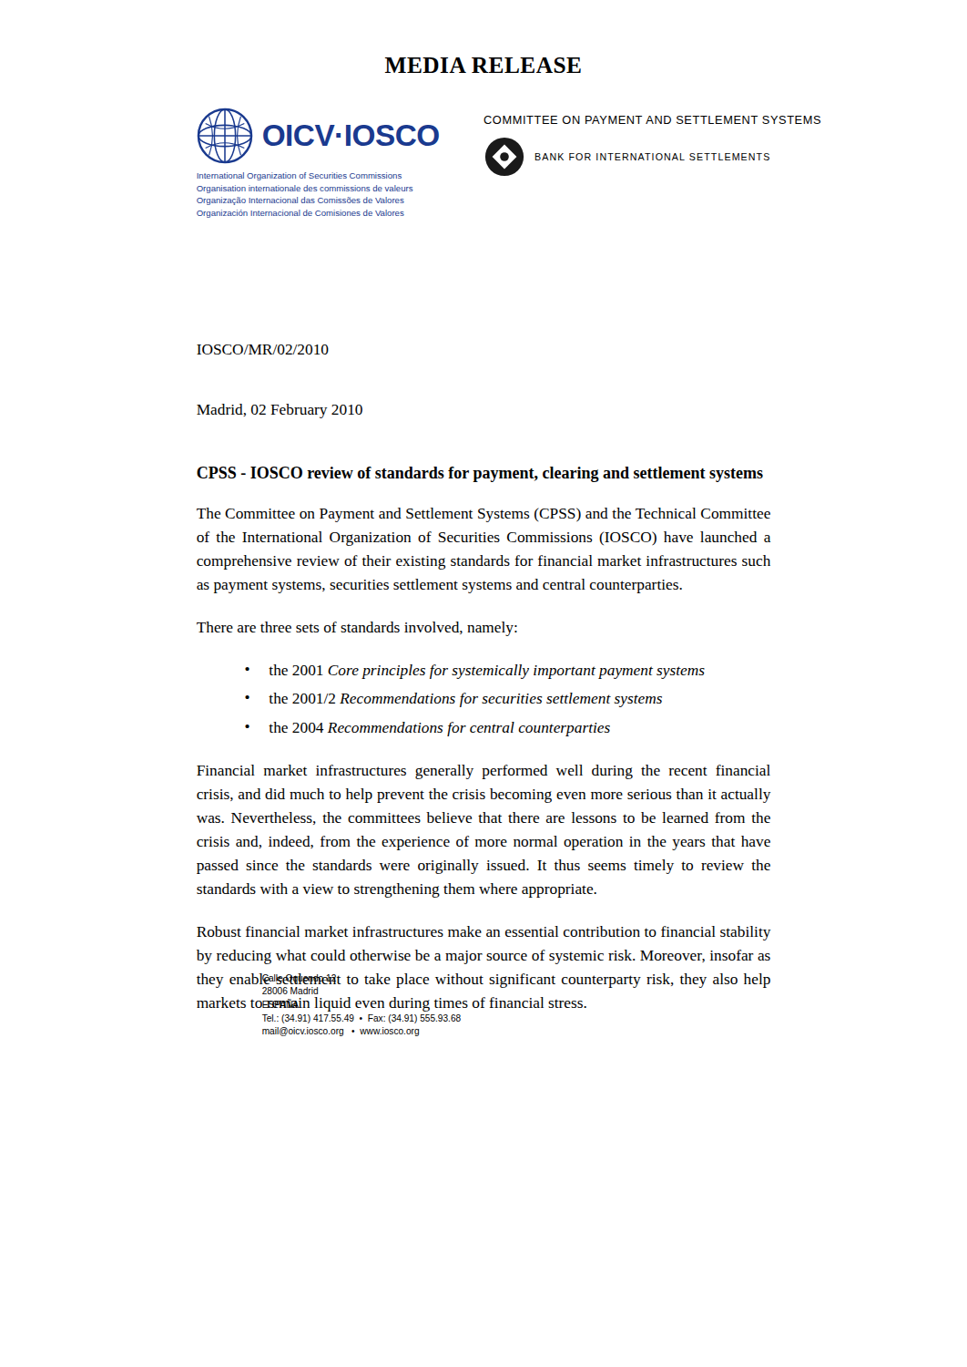MEDIA RELEASE
OICV·IOSCO
International Organization of Securities Commissions
Organisation internationale des commissions de valeurs
Organização Internacional das Comissões de Valores
Organización Internacional de Comisiones de Valores
COMMITTEE ON PAYMENT AND SETTLEMENT SYSTEMS
BANK FOR INTERNATIONAL SETTLEMENTS
IOSCO/MR/02/2010
Madrid, 02 February 2010
CPSS - IOSCO review of standards for payment, clearing and settlement systems
The Committee on Payment and Settlement Systems (CPSS) and the Technical Committee of the International Organization of Securities Commissions (IOSCO) have launched a comprehensive review of their existing standards for financial market infrastructures such as payment systems, securities settlement systems and central counterparties.
There are three sets of standards involved, namely:
the 2001 Core principles for systemically important payment systems
the 2001/2 Recommendations for securities settlement systems
the 2004 Recommendations for central counterparties
Financial market infrastructures generally performed well during the recent financial crisis, and did much to help prevent the crisis becoming even more serious than it actually was. Nevertheless, the committees believe that there are lessons to be learned from the crisis and, indeed, from the experience of more normal operation in the years that have passed since the standards were originally issued. It thus seems timely to review the standards with a view to strengthening them where appropriate.
Robust financial market infrastructures make an essential contribution to financial stability by reducing what could otherwise be a major source of systemic risk. Moreover, insofar as they enable settlement to take place without significant counterparty risk, they also help markets to remain liquid even during times of financial stress.
Calle Oquendo 12
28006 Madrid
ESPAÑA
Tel.: (34.91) 417.55.49 • Fax: (34.91) 555.93.68
mail@oicv.iosco.org • www.iosco.org